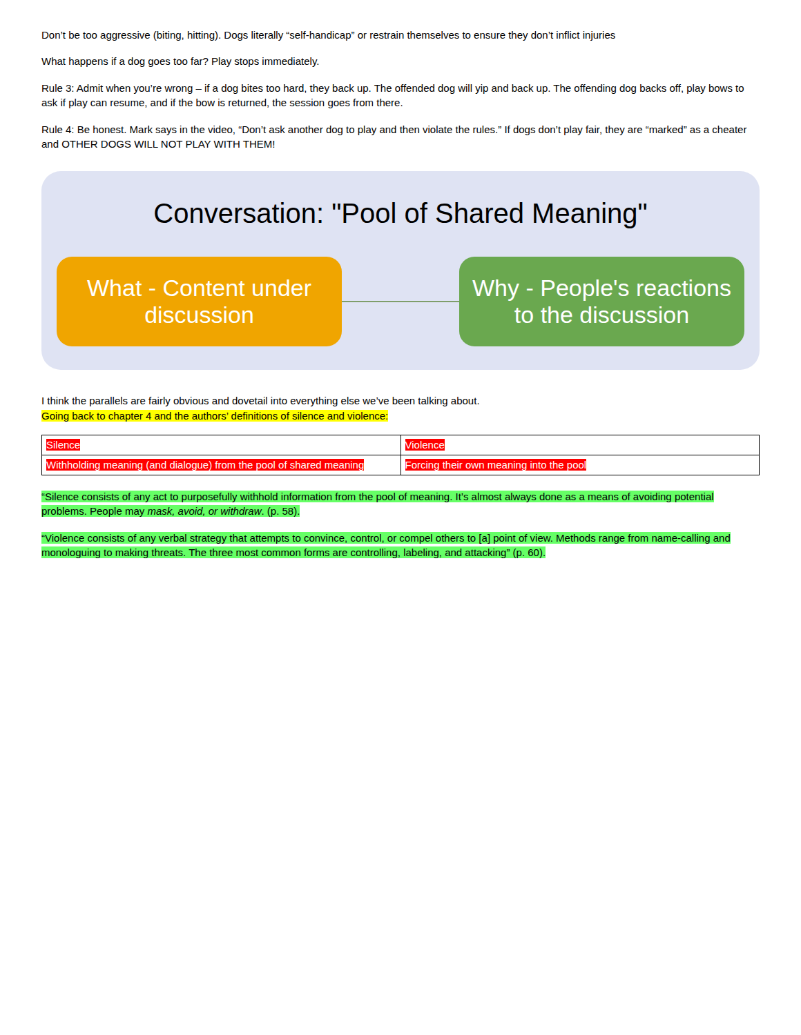Don’t be too aggressive (biting, hitting). Dogs literally “self-handicap” or restrain themselves to ensure they don’t inflict injuries
What happens if a dog goes too far? Play stops immediately.
Rule 3: Admit when you’re wrong – if a dog bites too hard, they back up. The offended dog will yip and back up. The offending dog backs off, play bows to ask if play can resume, and if the bow is returned, the session goes from there.
Rule 4: Be honest. Mark says in the video, “Don’t ask another dog to play and then violate the rules.” If dogs don’t play fair, they are “marked” as a cheater and OTHER DOGS WILL NOT PLAY WITH THEM!
Conversation: "Pool of Shared Meaning"
What - Content under discussion
Why - People's reactions to the discussion
I think the parallels are fairly obvious and dovetail into everything else we’ve been talking about.
Going back to chapter 4 and the authors’ definitions of silence and violence:
| Silence | Violence |
| Withholding meaning (and dialogue) from the pool of shared meaning | Forcing their own meaning into the pool |
“Silence consists of any act to purposefully withhold information from the pool of meaning. It’s almost always done as a means of avoiding potential problems. People may mask, avoid, or withdraw. (p. 58).
“Violence consists of any verbal strategy that attempts to convince, control, or compel others to [a] point of view. Methods range from name-calling and monologuing to making threats. The three most common forms are controlling, labeling, and attacking” (p. 60).